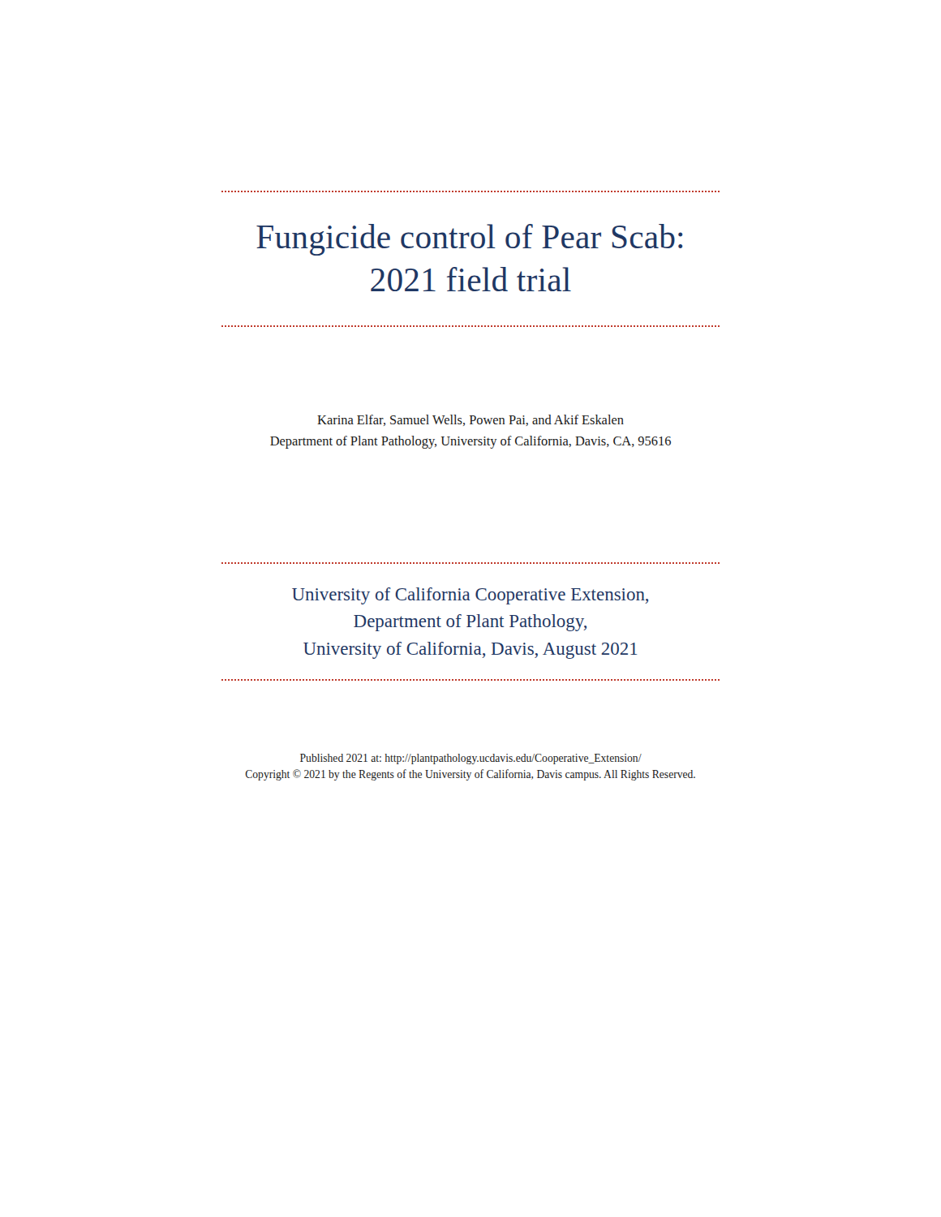Fungicide control of Pear Scab:
2021 field trial
Karina Elfar, Samuel Wells, Powen Pai, and Akif Eskalen
Department of Plant Pathology, University of California, Davis, CA, 95616
University of California Cooperative Extension,
Department of Plant Pathology,
University of California, Davis, August 2021
Published 2021 at: http://plantpathology.ucdavis.edu/Cooperative_Extension/
Copyright © 2021 by the Regents of the University of California, Davis campus. All Rights Reserved.